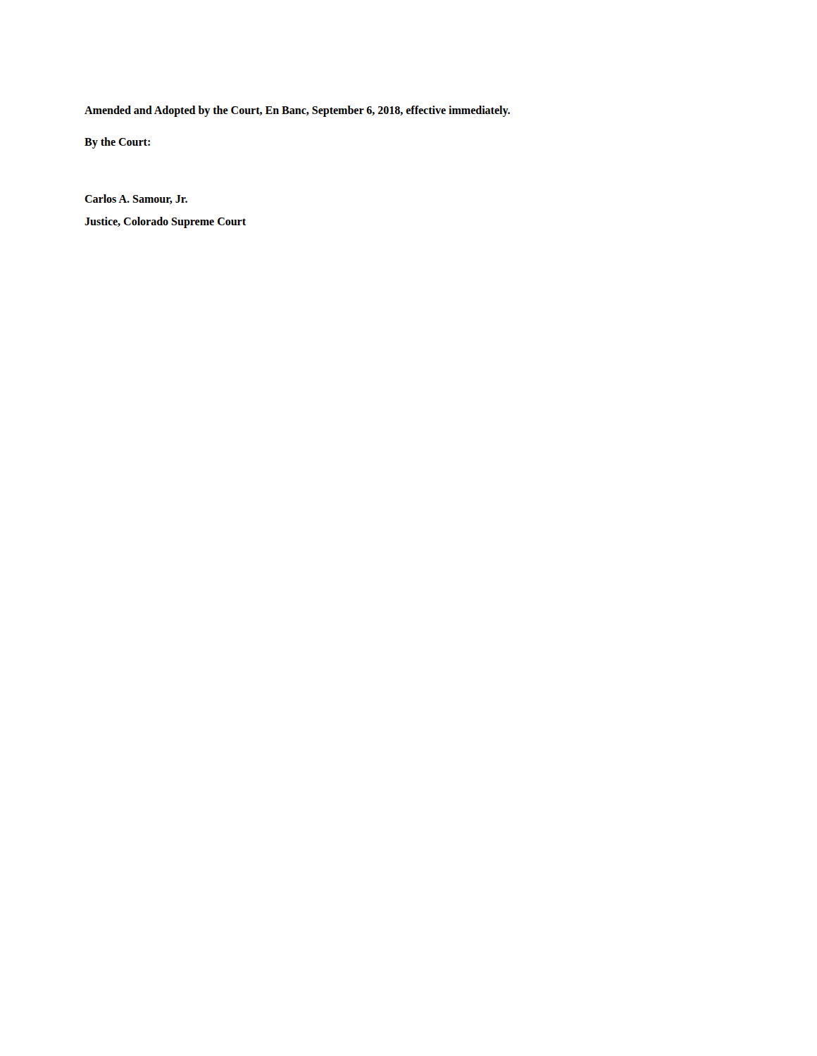Amended and Adopted by the Court, En Banc, September 6, 2018, effective immediately.
By the Court:
Carlos A. Samour, Jr.
Justice, Colorado Supreme Court